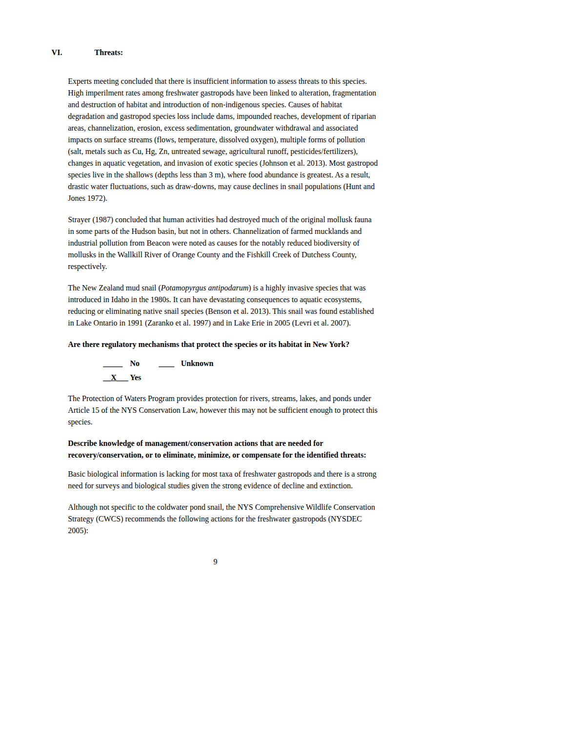VI. Threats:
Experts meeting concluded that there is insufficient information to assess threats to this species. High imperilment rates among freshwater gastropods have been linked to alteration, fragmentation and destruction of habitat and introduction of non-indigenous species. Causes of habitat degradation and gastropod species loss include dams, impounded reaches, development of riparian areas, channelization, erosion, excess sedimentation, groundwater withdrawal and associated impacts on surface streams (flows, temperature, dissolved oxygen), multiple forms of pollution (salt, metals such as Cu, Hg, Zn, untreated sewage, agricultural runoff, pesticides/fertilizers), changes in aquatic vegetation, and invasion of exotic species (Johnson et al. 2013). Most gastropod species live in the shallows (depths less than 3 m), where food abundance is greatest. As a result, drastic water fluctuations, such as draw-downs, may cause declines in snail populations (Hunt and Jones 1972).
Strayer (1987) concluded that human activities had destroyed much of the original mollusk fauna in some parts of the Hudson basin, but not in others. Channelization of farmed mucklands and industrial pollution from Beacon were noted as causes for the notably reduced biodiversity of mollusks in the Wallkill River of Orange County and the Fishkill Creek of Dutchess County, respectively.
The New Zealand mud snail (Potamopyrgus antipodarum) is a highly invasive species that was introduced in Idaho in the 1980s. It can have devastating consequences to aquatic ecosystems, reducing or eliminating native snail species (Benson et al. 2013). This snail was found established in Lake Ontario in 1991 (Zaranko et al. 1997) and in Lake Erie in 2005 (Levri et al. 2007).
Are there regulatory mechanisms that protect the species or its habitat in New York?
_____ No ____ Unknown
__X___ Yes
The Protection of Waters Program provides protection for rivers, streams, lakes, and ponds under Article 15 of the NYS Conservation Law, however this may not be sufficient enough to protect this species.
Describe knowledge of management/conservation actions that are needed for recovery/conservation, or to eliminate, minimize, or compensate for the identified threats:
Basic biological information is lacking for most taxa of freshwater gastropods and there is a strong need for surveys and biological studies given the strong evidence of decline and extinction.
Although not specific to the coldwater pond snail, the NYS Comprehensive Wildlife Conservation Strategy (CWCS) recommends the following actions for the freshwater gastropods (NYSDEC 2005):
9